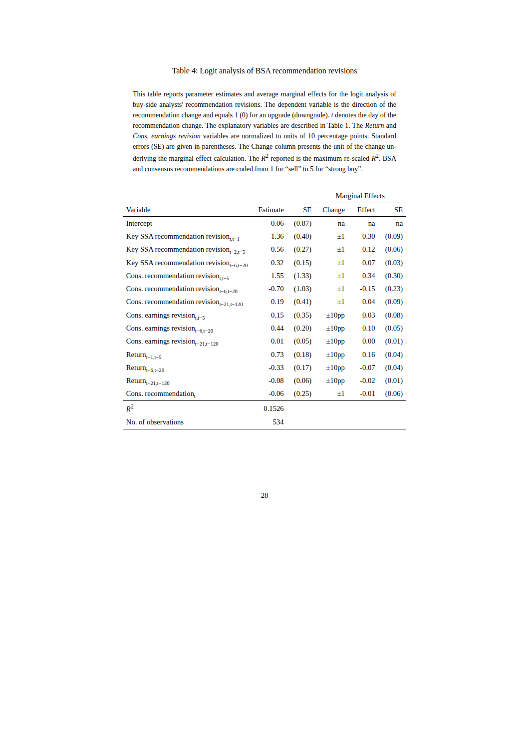Table 4: Logit analysis of BSA recommendation revisions
This table reports parameter estimates and average marginal effects for the logit analysis of buy-side analysts' recommendation revisions. The dependent variable is the direction of the recommendation change and equals 1 (0) for an upgrade (downgrade). t denotes the day of the recommendation change. The explanatory variables are described in Table 1. The Return and Cons. earnings revision variables are normalized to units of 10 percentage points. Standard errors (SE) are given in parentheses. The Change column presents the unit of the change underlying the marginal effect calculation. The R2 reported is the maximum re-scaled R2. BSA and consensus recommendations are coded from 1 for “sell” to 5 for “strong buy”.
| | | | Marginal Effects |
| Variable | Estimate | SE | Change | Effect | SE |
| Intercept | 0.06 | (0.87) | na | na | na |
| Key SSA recommendation revision t,t−1 | 1.36 | (0.40) | ±1 | 0.30 | (0.09) |
| Key SSA recommendation revision t−2,t−5 | 0.56 | (0.27) | ±1 | 0.12 | (0.06) |
| Key SSA recommendation revision t−6,t−20 | 0.32 | (0.15) | ±1 | 0.07 | (0.03) |
| Cons. recommendation revision t,t−5 | 1.55 | (1.33) | ±1 | 0.34 | (0.30) |
| Cons. recommendation revision t−6,t−20 | -0.70 | (1.03) | ±1 | -0.15 | (0.23) |
| Cons. recommendation revision t−21,t−120 | 0.19 | (0.41) | ±1 | 0.04 | (0.09) |
| Cons. earnings revision t,t−5 | 0.15 | (0.35) | ±10pp | 0.03 | (0.08) |
| Cons. earnings revision t−6,t−20 | 0.44 | (0.20) | ±10pp | 0.10 | (0.05) |
| Cons. earnings revision t−21,t−120 | 0.01 | (0.05) | ±10pp | 0.00 | (0.01) |
| Return t−1,t−5 | 0.73 | (0.18) | ±10pp | 0.16 | (0.04) |
| Return t−6,t−20 | -0.33 | (0.17) | ±10pp | -0.07 | (0.04) |
| Return t−21,t−120 | -0.08 | (0.06) | ±10pp | -0.02 | (0.01) |
| Cons. recommendation t | -0.06 | (0.25) | ±1 | -0.01 | (0.06) |
| R 2 | 0.1526 | | | | |
| No. of observations | 534 | | | | |
28